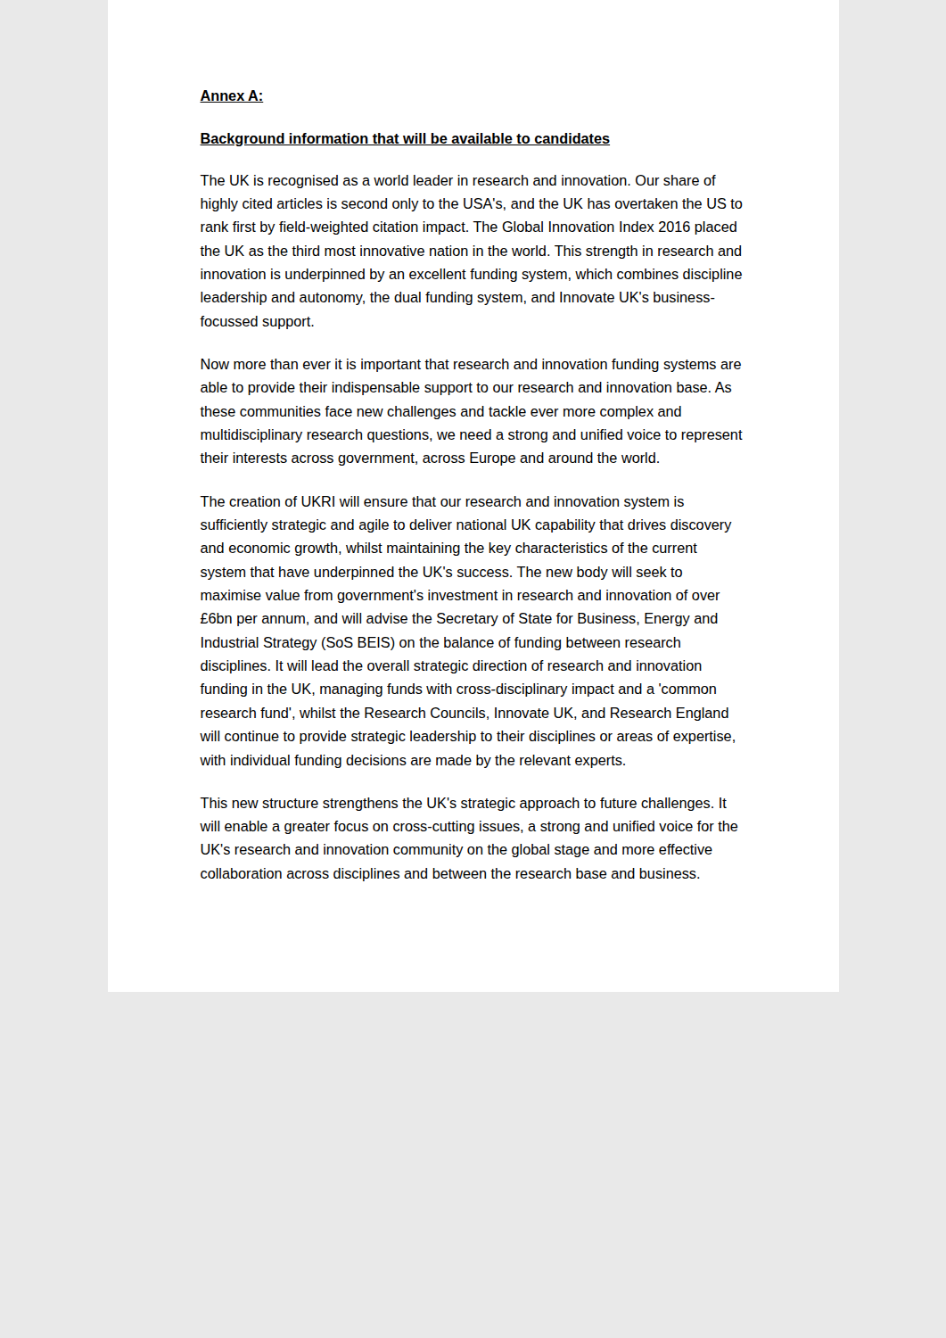Annex A:
Background information that will be available to candidates
The UK is recognised as a world leader in research and innovation. Our share of highly cited articles is second only to the USA's, and the UK has overtaken the US to rank first by field-weighted citation impact. The Global Innovation Index 2016 placed the UK as the third most innovative nation in the world. This strength in research and innovation is underpinned by an excellent funding system, which combines discipline leadership and autonomy, the dual funding system, and Innovate UK's business-focussed support.
Now more than ever it is important that research and innovation funding systems are able to provide their indispensable support to our research and innovation base. As these communities face new challenges and tackle ever more complex and multidisciplinary research questions, we need a strong and unified voice to represent their interests across government, across Europe and around the world.
The creation of UKRI will ensure that our research and innovation system is sufficiently strategic and agile to deliver national UK capability that drives discovery and economic growth, whilst maintaining the key characteristics of the current system that have underpinned the UK's success. The new body will seek to maximise value from government's investment in research and innovation of over £6bn per annum, and will advise the Secretary of State for Business, Energy and Industrial Strategy (SoS BEIS) on the balance of funding between research disciplines. It will lead the overall strategic direction of research and innovation funding in the UK, managing funds with cross-disciplinary impact and a 'common research fund', whilst the Research Councils, Innovate UK, and Research England will continue to provide strategic leadership to their disciplines or areas of expertise, with individual funding decisions are made by the relevant experts.
This new structure strengthens the UK's strategic approach to future challenges. It will enable a greater focus on cross-cutting issues, a strong and unified voice for the UK's research and innovation community on the global stage and more effective collaboration across disciplines and between the research base and business.